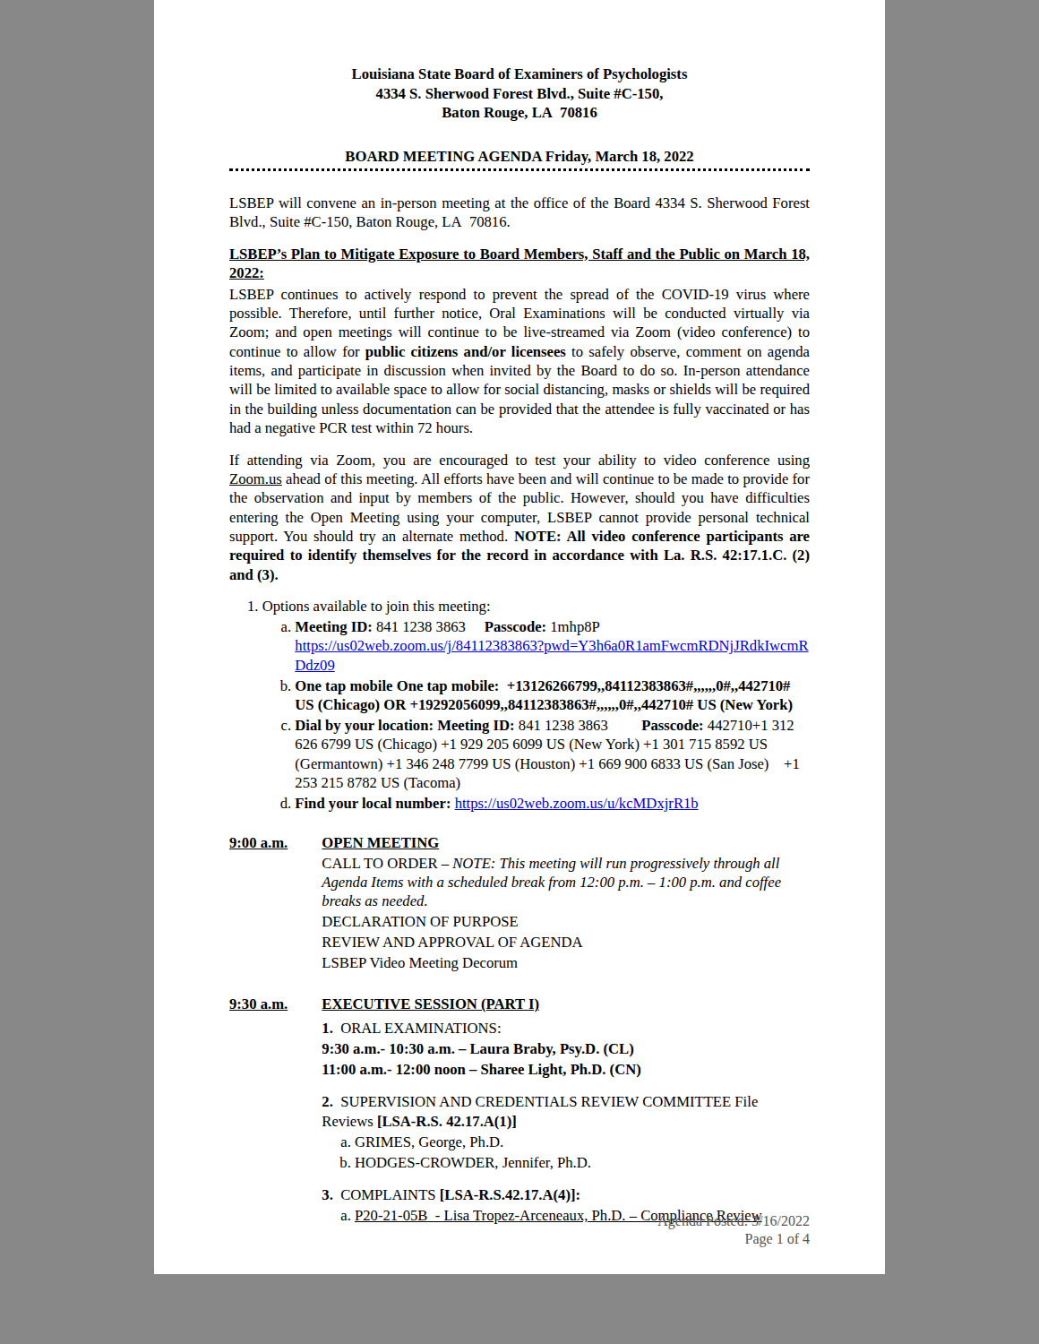Louisiana State Board of Examiners of Psychologists 4334 S. Sherwood Forest Blvd., Suite #C-150, Baton Rouge, LA 70816
BOARD MEETING AGENDA Friday, March 18, 2022
LSBEP will convene an in-person meeting at the office of the Board 4334 S. Sherwood Forest Blvd., Suite #C-150, Baton Rouge, LA 70816.
LSBEP’s Plan to Mitigate Exposure to Board Members, Staff and the Public on March 18, 2022:
LSBEP continues to actively respond to prevent the spread of the COVID-19 virus where possible. Therefore, until further notice, Oral Examinations will be conducted virtually via Zoom; and open meetings will continue to be live-streamed via Zoom (video conference) to continue to allow for public citizens and/or licensees to safely observe, comment on agenda items, and participate in discussion when invited by the Board to do so. In-person attendance will be limited to available space to allow for social distancing, masks or shields will be required in the building unless documentation can be provided that the attendee is fully vaccinated or has had a negative PCR test within 72 hours.
If attending via Zoom, you are encouraged to test your ability to video conference using Zoom.us ahead of this meeting. All efforts have been and will continue to be made to provide for the observation and input by members of the public. However, should you have difficulties entering the Open Meeting using your computer, LSBEP cannot provide personal technical support. You should try an alternate method. NOTE: All video conference participants are required to identify themselves for the record in accordance with La. R.S. 42:17.1.C. (2) and (3).
Options available to join this meeting:
Meeting ID: 841 1238 3863 Passcode: 1mhp8P
https://us02web.zoom.us/j/84112383863?pwd=Y3h6a0R1amFwcmRDNjJRdkIwcmRDdz09
One tap mobile One tap mobile: +13126266799,,84112383863#,,,,,,0#,,442710# US (Chicago) OR +19292056099,,84112383863#,,,,,,0#,,442710# US (New York)
Dial by your location: Meeting ID: 841 1238 3863 Passcode: 442710+1 312 626 6799 US (Chicago) +1 929 205 6099 US (New York) +1 301 715 8592 US (Germantown) +1 346 248 7799 US (Houston) +1 669 900 6833 US (San Jose) +1 253 215 8782 US (Tacoma)
Find your local number: https://us02web.zoom.us/u/kcMDxjrR1b
9:00 a.m.
OPEN MEETING
CALL TO ORDER – NOTE: This meeting will run progressively through all Agenda Items with a scheduled break from 12:00 p.m. – 1:00 p.m. and coffee breaks as needed.
DECLARATION OF PURPOSE
REVIEW AND APPROVAL OF AGENDA
LSBEP Video Meeting Decorum
9:30 a.m.
EXECUTIVE SESSION (PART I)
1. ORAL EXAMINATIONS:
9:30 a.m.- 10:30 a.m. – Laura Braby, Psy.D. (CL)
11:00 a.m.- 12:00 noon – Sharee Light, Ph.D. (CN)
2. SUPERVISION AND CREDENTIALS REVIEW COMMITTEE File Reviews [LSA-R.S. 42.17.A(1)]
GRIMES, George, Ph.D.
HODGES-CROWDER, Jennifer, Ph.D.
3. COMPLAINTS [LSA-R.S.42.17.A(4)]:
P20-21-05B - Lisa Tropez-Arceneaux, Ph.D. – Compliance Review
Agenda Posted: 3/16/2022
Page 1 of 4